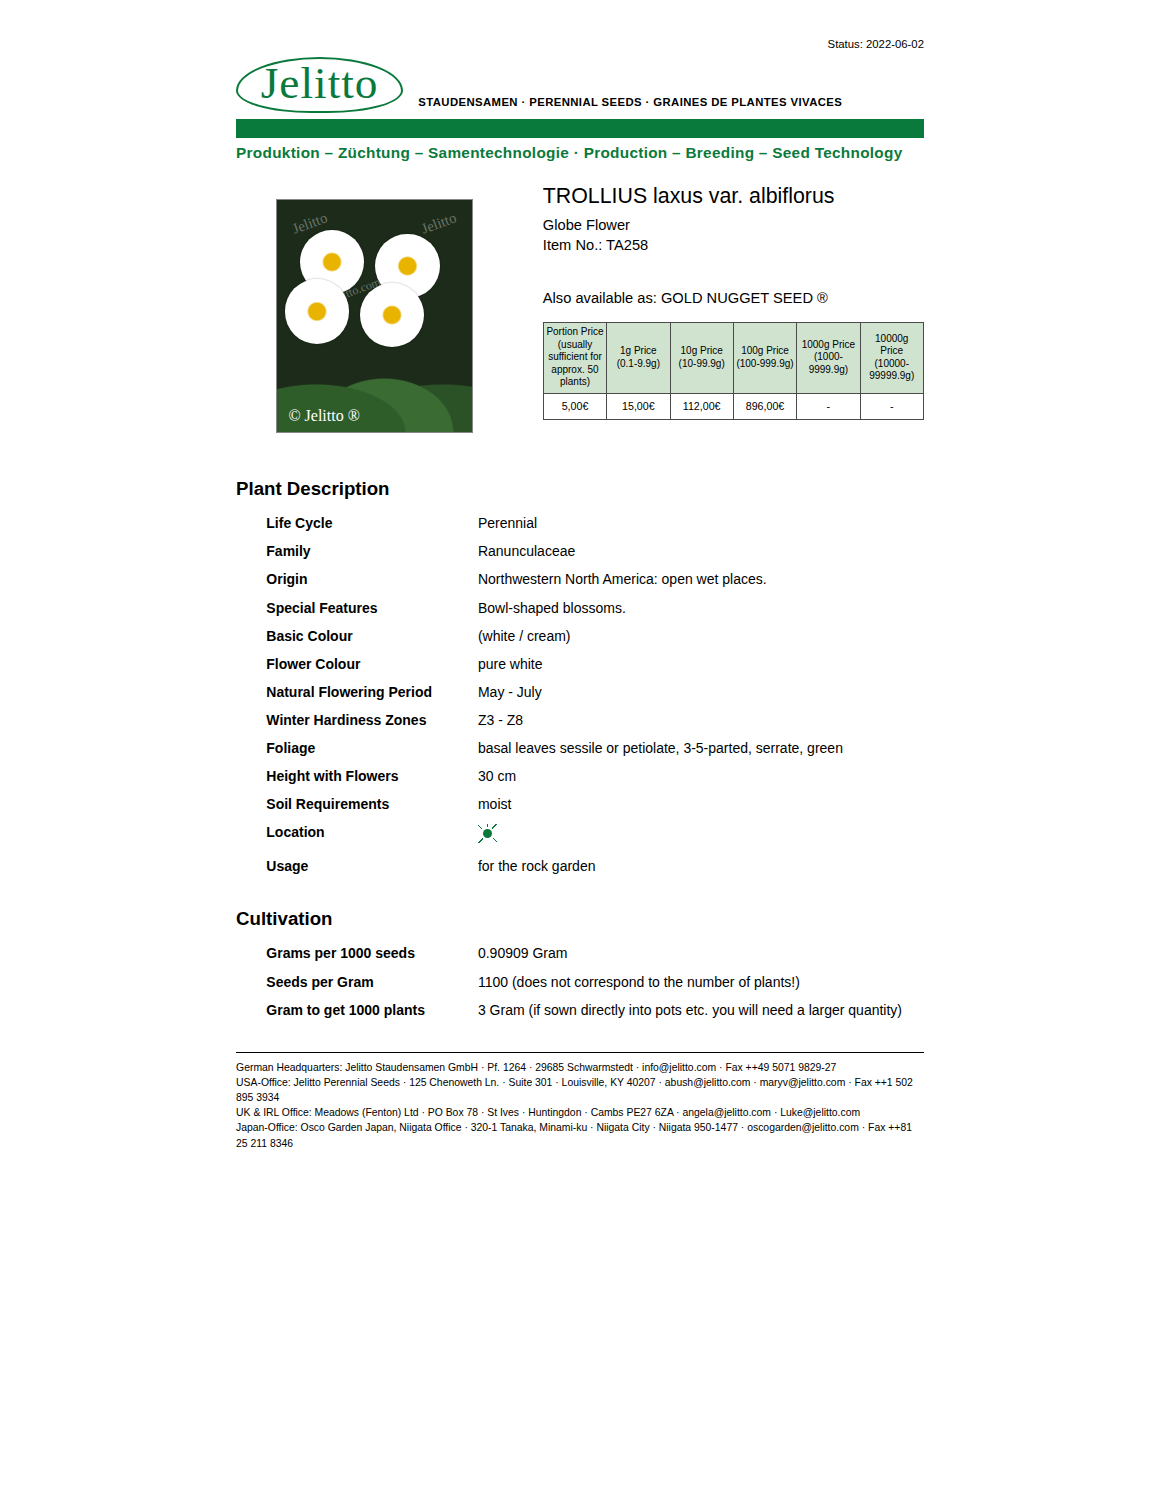Status: 2022-06-02
Jelitto
STAUDENSAMEN · PERENNIAL SEEDS · GRAINES DE PLANTES VIVACES
Produktion – Züchtung – Samentechnologie · Production – Breeding – Seed Technology
Jelitto Jelitto jelitto.com
© Jelitto ®
TROLLIUS laxus var. albiflorus
Globe Flower
Item No.: TA258
Also available as: GOLD NUGGET SEED ®
| Portion Price (usually sufficient for approx. 50 plants) | 1g Price (0.1-9.9g) | 10g Price (10-99.9g) | 100g Price (100-999.9g) | 1000g Price (1000-9999.9g) | 10000g Price (10000-99999.9g) |
| --- | --- | --- | --- | --- | --- |
| 5,00€ | 15,00€ | 112,00€ | 896,00€ | - | - |
Plant Description
Life Cycle
Perennial
Family
Ranunculaceae
Origin
Northwestern North America: open wet places.
Special Features
Bowl-shaped blossoms.
Basic Colour
(white / cream)
Flower Colour
pure white
Natural Flowering Period
May - July
Winter Hardiness Zones
Z3 - Z8
Foliage
basal leaves sessile or petiolate, 3-5-parted, serrate, green
Height with Flowers
30 cm
Soil Requirements
moist
Location
Usage
for the rock garden
Cultivation
Grams per 1000 seeds
0.90909 Gram
Seeds per Gram
1100 (does not correspond to the number of plants!)
Gram to get 1000 plants
3 Gram (if sown directly into pots etc. you will need a larger quantity)
German Headquarters: Jelitto Staudensamen GmbH · Pf. 1264 · 29685 Schwarmstedt · info@jelitto.com · Fax ++49 5071 9829-27
USA-Office: Jelitto Perennial Seeds · 125 Chenoweth Ln. · Suite 301 · Louisville, KY 40207 · abush@jelitto.com · maryv@jelitto.com · Fax ++1 502 895 3934
UK & IRL Office: Meadows (Fenton) Ltd · PO Box 78 · St Ives · Huntingdon · Cambs PE27 6ZA · angela@jelitto.com · Luke@jelitto.com
Japan-Office: Osco Garden Japan, Niigata Office · 320-1 Tanaka, Minami-ku · Niigata City · Niigata 950-1477 · oscogarden@jelitto.com · Fax ++81 25 211 8346